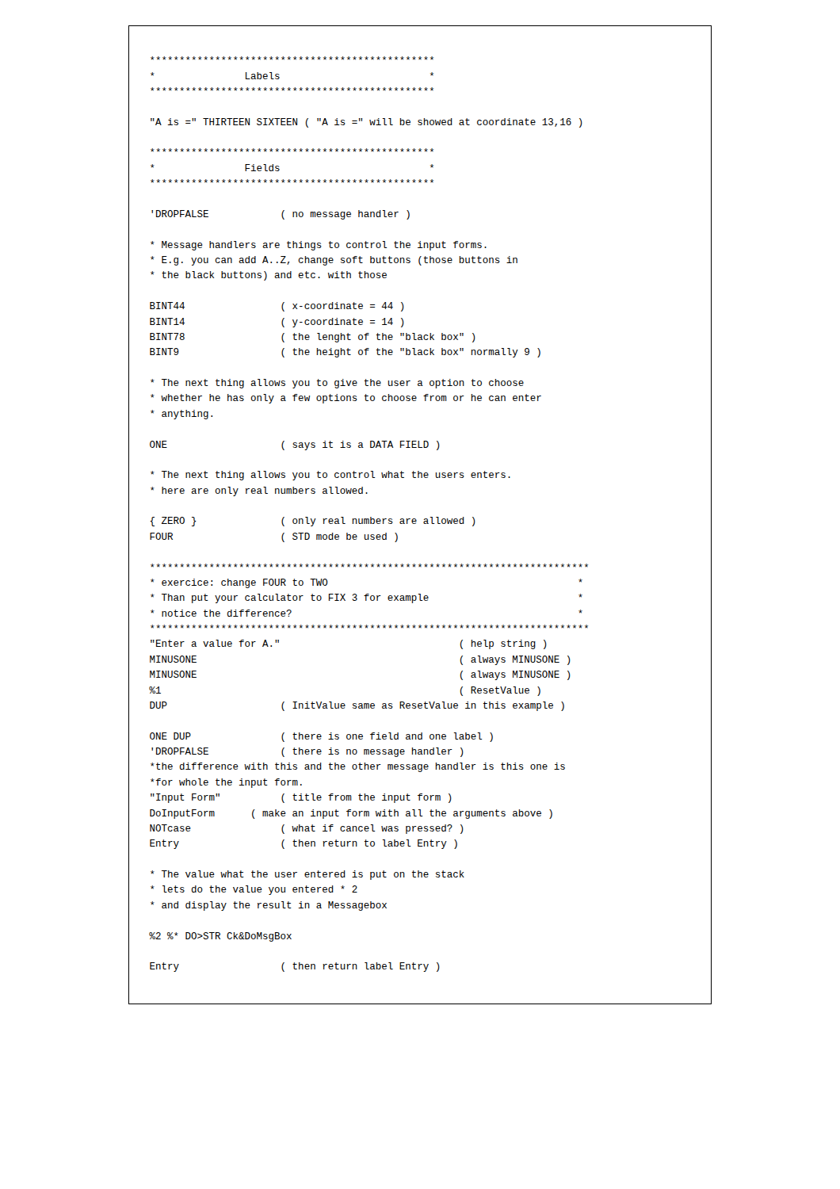************************************************
*               Labels                         *
************************************************

"A is =" THIRTEEN SIXTEEN ( "A is =" will be showed at coordinate 13,16 )

************************************************
*               Fields                         *
************************************************

'DROPFALSE            ( no message handler )

* Message handlers are things to control the input forms.
* E.g. you can add A..Z, change soft buttons (those buttons in
* the black buttons) and etc. with those

BINT44                ( x-coordinate = 44 )
BINT14                ( y-coordinate = 14 )
BINT78                ( the lenght of the "black box" )
BINT9                 ( the height of the "black box" normally 9 )

* The next thing allows you to give the user a option to choose
* whether he has only a few options to choose from or he can enter
* anything.

ONE                   ( says it is a DATA FIELD )

* The next thing allows you to control what the users enters.
* here are only real numbers allowed.

{ ZERO }              ( only real numbers are allowed )
FOUR                  ( STD mode be used )

**************************************************************************
* exercice: change FOUR to TWO                                          *
* Than put your calculator to FIX 3 for example                         *
* notice the difference?                                                *
**************************************************************************
"Enter a value for A."                              ( help string )
MINUSONE                                            ( always MINUSONE )
MINUSONE                                            ( always MINUSONE )
%1                                                  ( ResetValue )
DUP                   ( InitValue same as ResetValue in this example )

ONE DUP               ( there is one field and one label )
'DROPFALSE            ( there is no message handler )
*the difference with this and the other message handler is this one is
*for whole the input form.
"Input Form"          ( title from the input form )
DoInputForm      ( make an input form with all the arguments above )
NOTcase               ( what if cancel was pressed? )
Entry                 ( then return to label Entry )

* The value what the user entered is put on the stack
* lets do the value you entered * 2
* and display the result in a Messagebox

%2 %* DO>STR Ck&DoMsgBox

Entry                 ( then return label Entry )